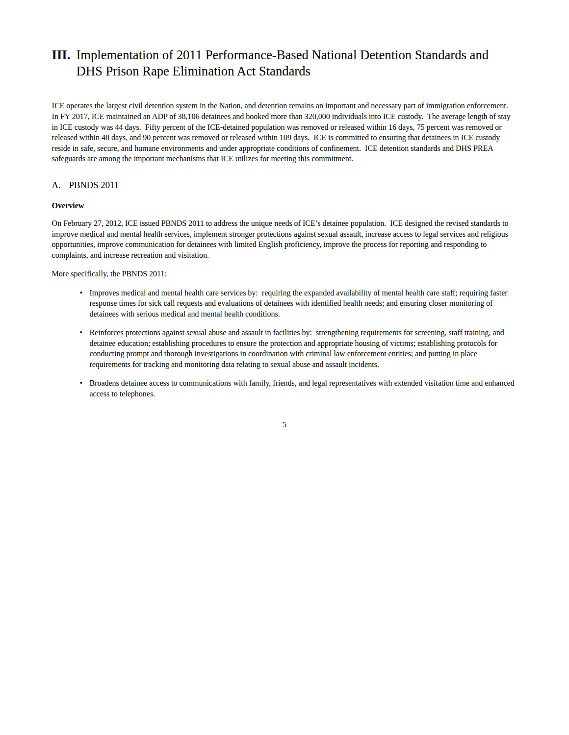III. Implementation of 2011 Performance-Based National Detention Standards and DHS Prison Rape Elimination Act Standards
ICE operates the largest civil detention system in the Nation, and detention remains an important and necessary part of immigration enforcement. In FY 2017, ICE maintained an ADP of 38,106 detainees and booked more than 320,000 individuals into ICE custody. The average length of stay in ICE custody was 44 days. Fifty percent of the ICE-detained population was removed or released within 16 days, 75 percent was removed or released within 48 days, and 90 percent was removed or released within 109 days. ICE is committed to ensuring that detainees in ICE custody reside in safe, secure, and humane environments and under appropriate conditions of confinement. ICE detention standards and DHS PREA safeguards are among the important mechanisms that ICE utilizes for meeting this commitment.
A. PBNDS 2011
Overview
On February 27, 2012, ICE issued PBNDS 2011 to address the unique needs of ICE’s detainee population. ICE designed the revised standards to improve medical and mental health services, implement stronger protections against sexual assault, increase access to legal services and religious opportunities, improve communication for detainees with limited English proficiency, improve the process for reporting and responding to complaints, and increase recreation and visitation.
More specifically, the PBNDS 2011:
Improves medical and mental health care services by: requiring the expanded availability of mental health care staff; requiring faster response times for sick call requests and evaluations of detainees with identified health needs; and ensuring closer monitoring of detainees with serious medical and mental health conditions.
Reinforces protections against sexual abuse and assault in facilities by: strengthening requirements for screening, staff training, and detainee education; establishing procedures to ensure the protection and appropriate housing of victims; establishing protocols for conducting prompt and thorough investigations in coordination with criminal law enforcement entities; and putting in place requirements for tracking and monitoring data relating to sexual abuse and assault incidents.
Broadens detainee access to communications with family, friends, and legal representatives with extended visitation time and enhanced access to telephones.
5